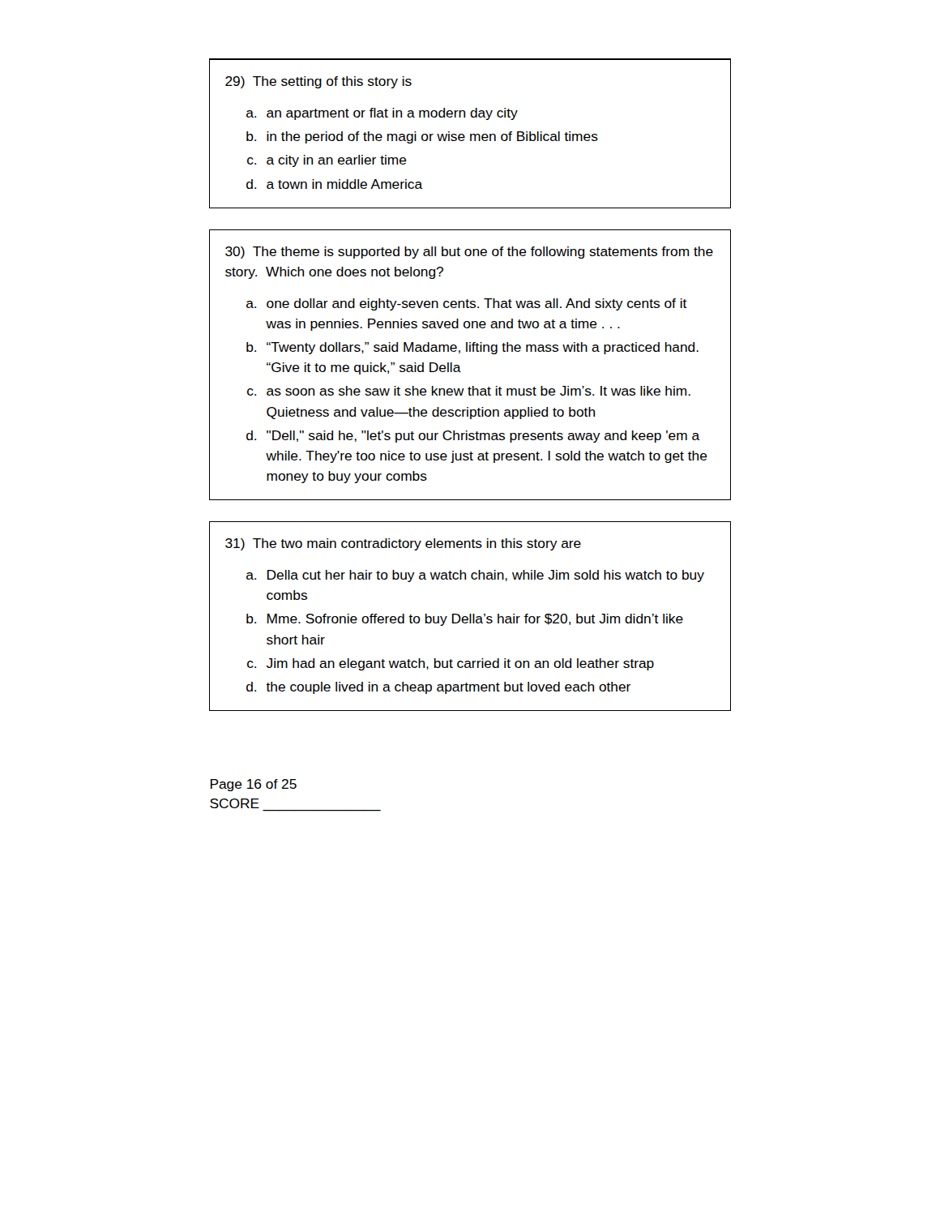29) The setting of this story is
an apartment or flat in a modern day city
in the period of the magi or wise men of Biblical times
a city in an earlier time
a town in middle America
30) The theme is supported by all but one of the following statements from the story. Which one does not belong?
one dollar and eighty-seven cents. That was all. And sixty cents of it was in pennies. Pennies saved one and two at a time . . .
“Twenty dollars,” said Madame, lifting the mass with a practiced hand. “Give it to me quick,” said Della
as soon as she saw it she knew that it must be Jim’s. It was like him. Quietness and value—the description applied to both
"Dell," said he, "let's put our Christmas presents away and keep 'em a while. They're too nice to use just at present. I sold the watch to get the money to buy your combs
31) The two main contradictory elements in this story are
Della cut her hair to buy a watch chain, while Jim sold his watch to buy combs
Mme. Sofronie offered to buy Della’s hair for $20, but Jim didn’t like short hair
Jim had an elegant watch, but carried it on an old leather strap
the couple lived in a cheap apartment but loved each other
Page 16 of 25
SCORE _______________